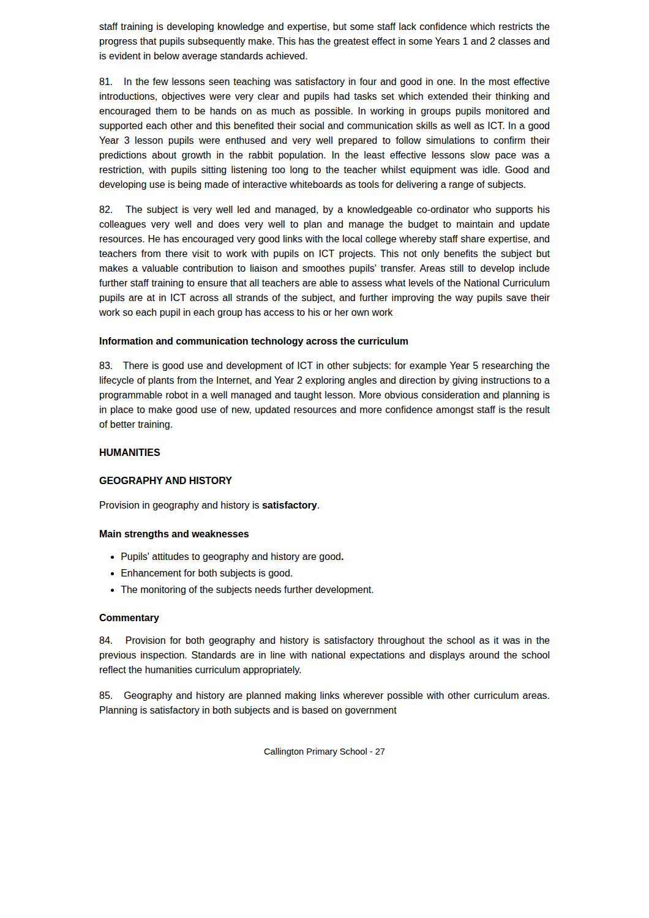staff training is developing knowledge and expertise, but some staff lack confidence which restricts the progress that pupils subsequently make. This has the greatest effect in some Years 1 and 2 classes and is evident in below average standards achieved.
81. In the few lessons seen teaching was satisfactory in four and good in one. In the most effective introductions, objectives were very clear and pupils had tasks set which extended their thinking and encouraged them to be hands on as much as possible. In working in groups pupils monitored and supported each other and this benefited their social and communication skills as well as ICT. In a good Year 3 lesson pupils were enthused and very well prepared to follow simulations to confirm their predictions about growth in the rabbit population. In the least effective lessons slow pace was a restriction, with pupils sitting listening too long to the teacher whilst equipment was idle. Good and developing use is being made of interactive whiteboards as tools for delivering a range of subjects.
82. The subject is very well led and managed, by a knowledgeable co-ordinator who supports his colleagues very well and does very well to plan and manage the budget to maintain and update resources. He has encouraged very good links with the local college whereby staff share expertise, and teachers from there visit to work with pupils on ICT projects. This not only benefits the subject but makes a valuable contribution to liaison and smoothes pupils' transfer. Areas still to develop include further staff training to ensure that all teachers are able to assess what levels of the National Curriculum pupils are at in ICT across all strands of the subject, and further improving the way pupils save their work so each pupil in each group has access to his or her own work
Information and communication technology across the curriculum
83. There is good use and development of ICT in other subjects: for example Year 5 researching the lifecycle of plants from the Internet, and Year 2 exploring angles and direction by giving instructions to a programmable robot in a well managed and taught lesson. More obvious consideration and planning is in place to make good use of new, updated resources and more confidence amongst staff is the result of better training.
HUMANITIES
GEOGRAPHY AND HISTORY
Provision in geography and history is satisfactory.
Main strengths and weaknesses
Pupils' attitudes to geography and history are good.
Enhancement for both subjects is good.
The monitoring of the subjects needs further development.
Commentary
84. Provision for both geography and history is satisfactory throughout the school as it was in the previous inspection. Standards are in line with national expectations and displays around the school reflect the humanities curriculum appropriately.
85. Geography and history are planned making links wherever possible with other curriculum areas. Planning is satisfactory in both subjects and is based on government
Callington Primary School - 27